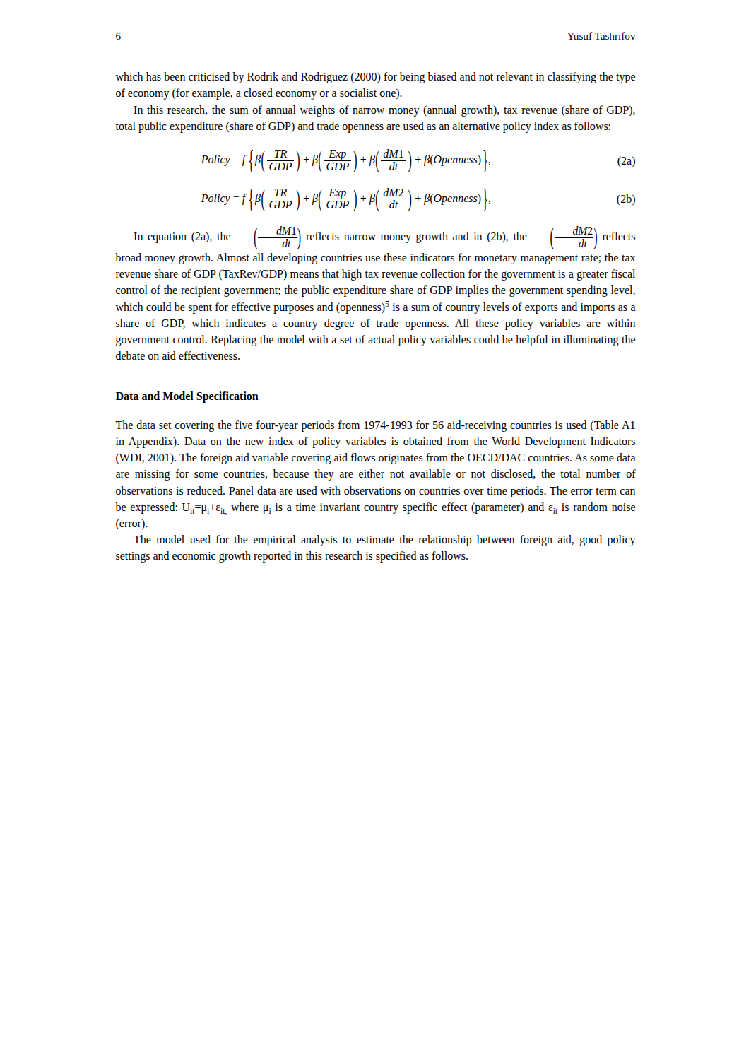6 Yusuf Tashrifov
which has been criticised by Rodrik and Rodriguez (2000) for being biased and not relevant in classifying the type of economy (for example, a closed economy or a socialist one).
In this research, the sum of annual weights of narrow money (annual growth), tax revenue (share of GDP), total public expenditure (share of GDP) and trade openness are used as an alternative policy index as follows:
Policy = f βTR GDP + βExp GDP + βdM1 dt + β(Openness) ,
(2a)
Policy = f βTR GDP + βExp GDP + βdM2 dt + β(Openness) ,
(2b)
In equation (2a), the dM1 dt reflects narrow money growth and in (2b), the dM2 dt reflects broad money growth. Almost all developing countries use these indicators for monetary management rate; the tax revenue share of GDP (TaxRev/GDP) means that high tax revenue collection for the government is a greater fiscal control of the recipient government; the public expenditure share of GDP implies the government spending level, which could be spent for effective purposes and (openness)5 is a sum of country levels of exports and imports as a share of GDP, which indicates a country degree of trade openness. All these policy variables are within government control. Replacing the model with a set of actual policy variables could be helpful in illuminating the debate on aid effectiveness.
Data and Model Specification
The data set covering the five four-year periods from 1974-1993 for 56 aid-receiving countries is used (Table A1 in Appendix). Data on the new index of policy variables is obtained from the World Development Indicators (WDI, 2001). The foreign aid variable covering aid flows originates from the OECD/DAC countries. As some data are missing for some countries, because they are either not available or not disclosed, the total number of observations is reduced. Panel data are used with observations on countries over time periods. The error term can be expressed: Uit=μi+εit, where μi is a time invariant country specific effect (parameter) and εit is random noise (error).
The model used for the empirical analysis to estimate the relationship between foreign aid, good policy settings and economic growth reported in this research is specified as follows.